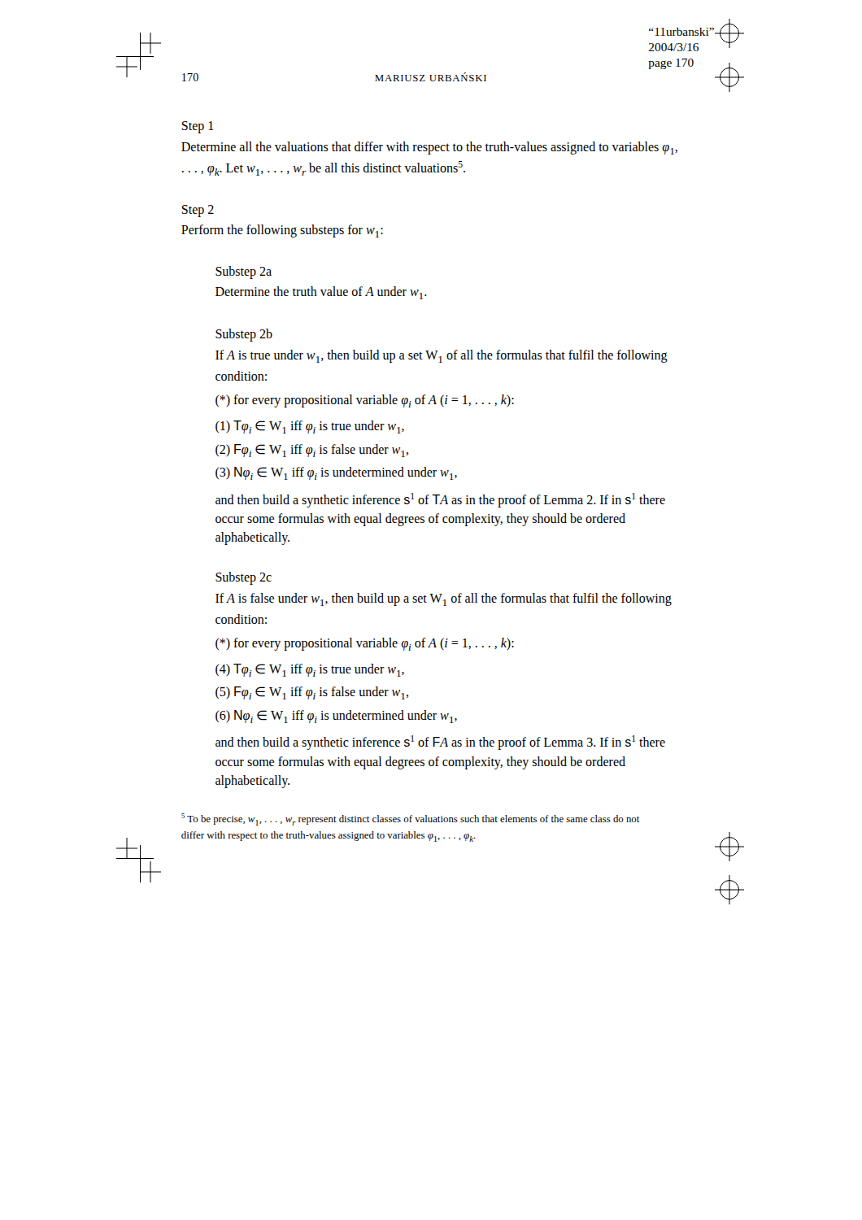“11urbanski”
2004/3/16
page 170
170 Mariusz Urbański
Step 1
Determine all the valuations that differ with respect to the truth-values assigned to variables φ1, . . . , φk. Let w1, . . . , wr be all this distinct valuations5.
Step 2
Perform the following substeps for w1:
Substep 2a
Determine the truth value of A under w1.
Substep 2b
If A is true under w1, then build up a set W1 of all the formulas that fulfil the following condition:
(*) for every propositional variable φi of A (i = 1, . . . , k):
(1) Tφi ∈ W1 iff φi is true under w1,
(2) Fφi ∈ W1 iff φi is false under w1,
(3) Nφi ∈ W1 iff φi is undetermined under w1,
and then build a synthetic inference s1 of TA as in the proof of Lemma 2. If in s1 there occur some formulas with equal degrees of complexity, they should be ordered alphabetically.
Substep 2c
If A is false under w1, then build up a set W1 of all the formulas that fulfil the following condition:
(*) for every propositional variable φi of A (i = 1, . . . , k):
(4) Tφi ∈ W1 iff φi is true under w1,
(5) Fφi ∈ W1 iff φi is false under w1,
(6) Nφi ∈ W1 iff φi is undetermined under w1,
and then build a synthetic inference s1 of FA as in the proof of Lemma 3. If in s1 there occur some formulas with equal degrees of complexity, they should be ordered alphabetically.
5 To be precise, w1, . . . , wr represent distinct classes of valuations such that elements of the same class do not differ with respect to the truth-values assigned to variables φ1, . . . , φk.